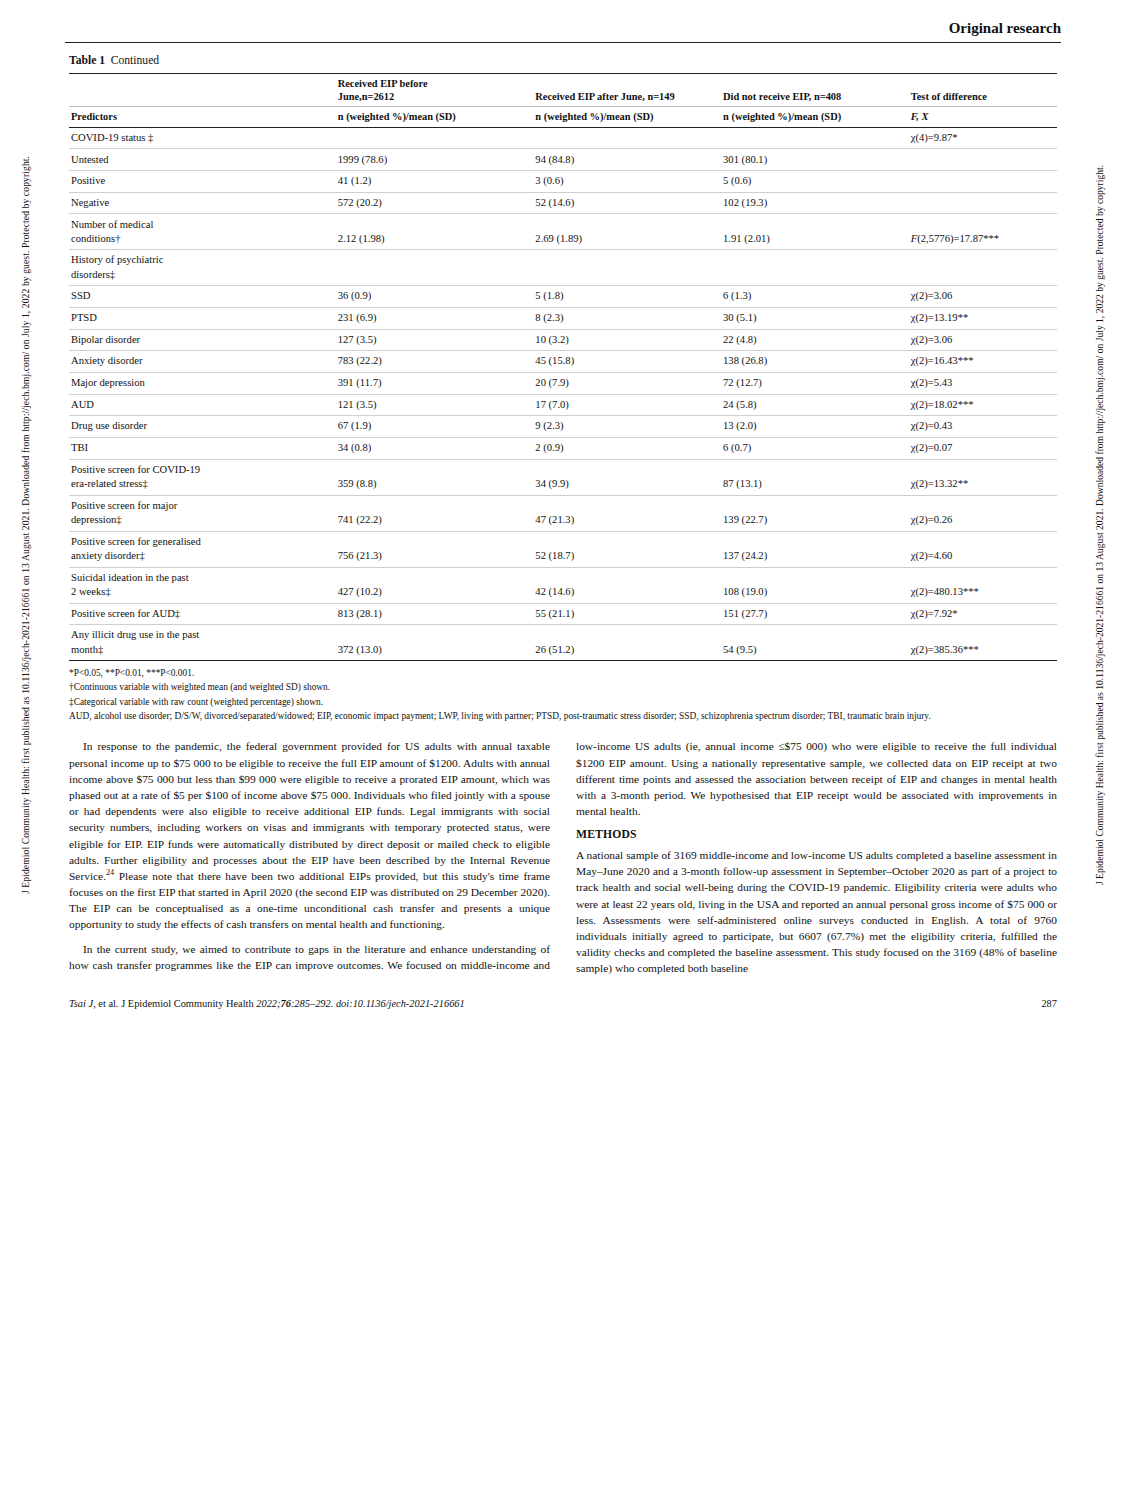J Epidemiol Community Health: first published as 10.1136/jech-2021-216661 on 13 August 2021. Downloaded from http://jech.bmj.com/ on July 1, 2022 by guest. Protected by copyright.
J Epidemiol Community Health: first published as 10.1136/jech-2021-216661 on 13 August 2021. Downloaded from http://jech.bmj.com/ on July 1, 2022 by guest. Protected by copyright.
Original research
Table 1 Continued
| | Received EIP before June,n=2612 | Received EIP after June, n=149 | Did not receive EIP, n=408 | Test of difference |
| --- | --- | --- | --- | --- |
| Predictors | n (weighted %)/mean (SD) | n (weighted %)/mean (SD) | n (weighted %)/mean (SD) | F, X |
| COVID-19 status ‡ | | | | χ(4)=9.87* |
| Untested | 1999 (78.6) | 94 (84.8) | 301 (80.1) | |
| Positive | 41 (1.2) | 3 (0.6) | 5 (0.6) | |
| Negative | 572 (20.2) | 52 (14.6) | 102 (19.3) | |
| Number of medical conditions† | 2.12 (1.98) | 2.69 (1.89) | 1.91 (2.01) | F (2,5776)=17.87*** |
| History of psychiatric disorders‡ | | | | |
| SSD | 36 (0.9) | 5 (1.8) | 6 (1.3) | χ(2)=3.06 |
| PTSD | 231 (6.9) | 8 (2.3) | 30 (5.1) | χ(2)=13.19** |
| Bipolar disorder | 127 (3.5) | 10 (3.2) | 22 (4.8) | χ(2)=3.06 |
| Anxiety disorder | 783 (22.2) | 45 (15.8) | 138 (26.8) | χ(2)=16.43*** |
| Major depression | 391 (11.7) | 20 (7.9) | 72 (12.7) | χ(2)=5.43 |
| AUD | 121 (3.5) | 17 (7.0) | 24 (5.8) | χ(2)=18.02*** |
| Drug use disorder | 67 (1.9) | 9 (2.3) | 13 (2.0) | χ(2)=0.43 |
| TBI | 34 (0.8) | 2 (0.9) | 6 (0.7) | χ(2)=0.07 |
| Positive screen for COVID-19 era-related stress‡ | 359 (8.8) | 34 (9.9) | 87 (13.1) | χ(2)=13.32** |
| Positive screen for major depression‡ | 741 (22.2) | 47 (21.3) | 139 (22.7) | χ(2)=0.26 |
| Positive screen for generalised anxiety disorder‡ | 756 (21.3) | 52 (18.7) | 137 (24.2) | χ(2)=4.60 |
| Suicidal ideation in the past 2 weeks‡ | 427 (10.2) | 42 (14.6) | 108 (19.0) | χ(2)=480.13*** |
| Positive screen for AUD‡ | 813 (28.1) | 55 (21.1) | 151 (27.7) | χ(2)=7.92* |
| Any illicit drug use in the past month‡ | 372 (13.0) | 26 (51.2) | 54 (9.5) | χ(2)=385.36*** |
*P<0.05, **P<0.01, ***P<0.001.
†Continuous variable with weighted mean (and weighted SD) shown.
‡Categorical variable with raw count (weighted percentage) shown.
AUD, alcohol use disorder; D/S/W, divorced/separated/widowed; EIP, economic impact payment; LWP, living with partner; PTSD, post-traumatic stress disorder; SSD, schizophrenia spectrum disorder; TBI, traumatic brain injury.
In response to the pandemic, the federal government provided for US adults with annual taxable personal income up to $75 000 to be eligible to receive the full EIP amount of $1200. Adults with annual income above $75 000 but less than $99 000 were eligible to receive a prorated EIP amount, which was phased out at a rate of $5 per $100 of income above $75 000. Individuals who filed jointly with a spouse or had dependents were also eligible to receive additional EIP funds. Legal immigrants with social security numbers, including workers on visas and immigrants with temporary protected status, were eligible for EIP. EIP funds were automatically distributed by direct deposit or mailed check to eligible adults. Further eligibility and processes about the EIP have been described by the Internal Revenue Service.24 Please note that there have been two additional EIPs provided, but this study's time frame focuses on the first EIP that started in April 2020 (the second EIP was distributed on 29 December 2020). The EIP can be conceptualised as a one-time unconditional cash transfer and presents a unique opportunity to study the effects of cash transfers on mental health and functioning.
In the current study, we aimed to contribute to gaps in the literature and enhance understanding of how cash transfer programmes like the EIP can improve outcomes. We focused on middle-income and low-income US adults (ie, annual income ≤$75 000) who were eligible to receive the full individual $1200 EIP amount. Using a nationally representative sample, we collected data on EIP receipt at two different time points and assessed the association between receipt of EIP and changes in mental health with a 3-month period. We hypothesised that EIP receipt would be associated with improvements in mental health.
Methods
A national sample of 3169 middle-income and low-income US adults completed a baseline assessment in May–June 2020 and a 3-month follow-up assessment in September–October 2020 as part of a project to track health and social well-being during the COVID-19 pandemic. Eligibility criteria were adults who were at least 22 years old, living in the USA and reported an annual personal gross income of $75 000 or less. Assessments were self-administered online surveys conducted in English. A total of 9760 individuals initially agreed to participate, but 6607 (67.7%) met the eligibility criteria, fulfilled the validity checks and completed the baseline assessment. This study focused on the 3169 (48% of baseline sample) who completed both baseline
Tsai J, et al. J Epidemiol Community Health 2022;76:285–292. doi:10.1136/jech-2021-216661
287